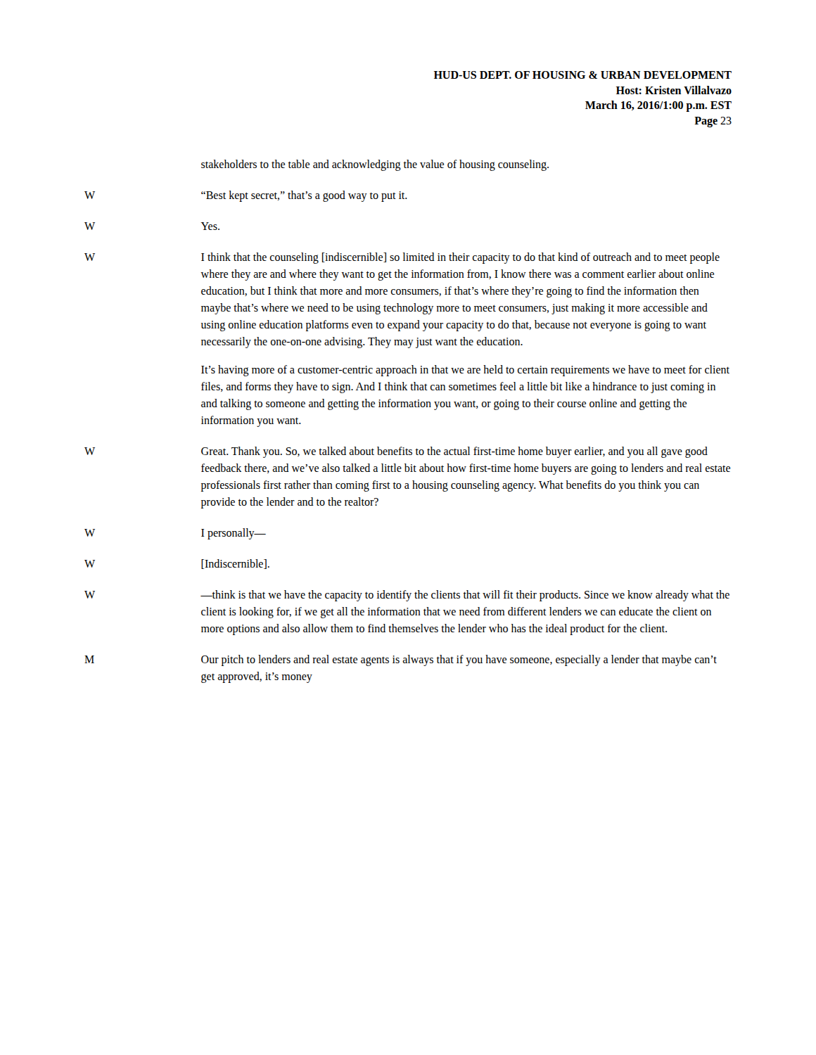HUD-US DEPT. OF HOUSING & URBAN DEVELOPMENT
Host: Kristen Villalvazo
March 16, 2016/1:00 p.m. EST
Page 23
| | stakeholders to the table and acknowledging the value of housing counseling. |
| W | “Best kept secret,” that’s a good way to put it. |
| W | Yes. |
| W | I think that the counseling [indiscernible] so limited in their capacity to do that kind of outreach and to meet people where they are and where they want to get the information from, I know there was a comment earlier about online education, but I think that more and more consumers, if that’s where they’re going to find the information then maybe that’s where we need to be using technology more to meet consumers, just making it more accessible and using online education platforms even to expand your capacity to do that, because not everyone is going to want necessarily the one-on-one advising. They may just want the education. It’s having more of a customer-centric approach in that we are held to certain requirements we have to meet for client files, and forms they have to sign. And I think that can sometimes feel a little bit like a hindrance to just coming in and talking to someone and getting the information you want, or going to their course online and getting the information you want. |
| W | Great. Thank you. So, we talked about benefits to the actual first-time home buyer earlier, and you all gave good feedback there, and we’ve also talked a little bit about how first-time home buyers are going to lenders and real estate professionals first rather than coming first to a housing counseling agency. What benefits do you think you can provide to the lender and to the realtor? |
| W | I personally— |
| W | [Indiscernible]. |
| W | —think is that we have the capacity to identify the clients that will fit their products. Since we know already what the client is looking for, if we get all the information that we need from different lenders we can educate the client on more options and also allow them to find themselves the lender who has the ideal product for the client. |
| M | Our pitch to lenders and real estate agents is always that if you have someone, especially a lender that maybe can’t get approved, it’s money |